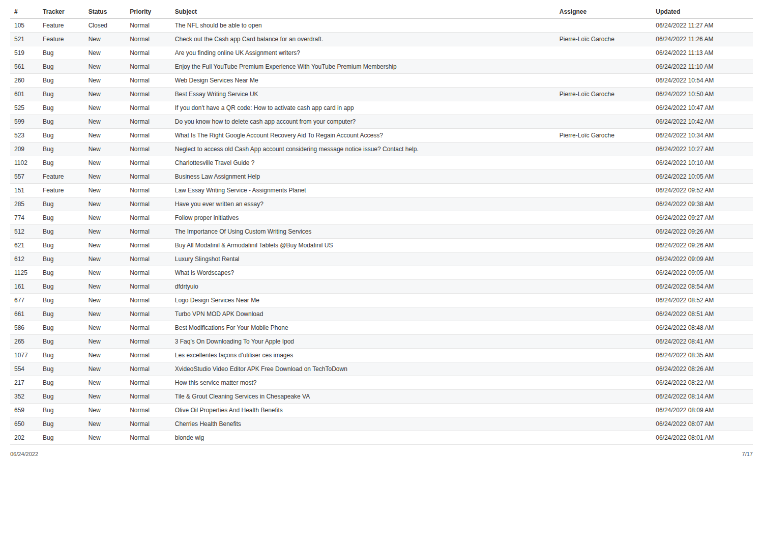| # | Tracker | Status | Priority | Subject | Assignee | Updated |
| --- | --- | --- | --- | --- | --- | --- |
| 105 | Feature | Closed | Normal | The NFL should be able to open | | 06/24/2022 11:27 AM |
| 521 | Feature | New | Normal | Check out the Cash app Card balance for an overdraft. | Pierre-Loïc Garoche | 06/24/2022 11:26 AM |
| 519 | Bug | New | Normal | Are you finding online UK Assignment writers? | | 06/24/2022 11:13 AM |
| 561 | Bug | New | Normal | Enjoy the Full YouTube Premium Experience With YouTube Premium Membership | | 06/24/2022 11:10 AM |
| 260 | Bug | New | Normal | Web Design Services Near Me | | 06/24/2022 10:54 AM |
| 601 | Bug | New | Normal | Best Essay Writing Service UK | Pierre-Loïc Garoche | 06/24/2022 10:50 AM |
| 525 | Bug | New | Normal | If you don't have a QR code: How to activate cash app card in app | | 06/24/2022 10:47 AM |
| 599 | Bug | New | Normal | Do you know how to delete cash app account from your computer? | | 06/24/2022 10:42 AM |
| 523 | Bug | New | Normal | What Is The Right Google Account Recovery Aid To Regain Account Access? | Pierre-Loïc Garoche | 06/24/2022 10:34 AM |
| 209 | Bug | New | Normal | Neglect to access old Cash App account considering message notice issue? Contact help. | | 06/24/2022 10:27 AM |
| 1102 | Bug | New | Normal | Charlottesville Travel Guide ? | | 06/24/2022 10:10 AM |
| 557 | Feature | New | Normal | Business Law Assignment Help | | 06/24/2022 10:05 AM |
| 151 | Feature | New | Normal | Law Essay Writing Service - Assignments Planet | | 06/24/2022 09:52 AM |
| 285 | Bug | New | Normal | Have you ever written an essay? | | 06/24/2022 09:38 AM |
| 774 | Bug | New | Normal | Follow proper initiatives | | 06/24/2022 09:27 AM |
| 512 | Bug | New | Normal | The Importance Of Using Custom Writing Services | | 06/24/2022 09:26 AM |
| 621 | Bug | New | Normal | Buy All Modafinil & Armodafinil Tablets @Buy Modafinil US | | 06/24/2022 09:26 AM |
| 612 | Bug | New | Normal | Luxury Slingshot Rental | | 06/24/2022 09:09 AM |
| 1125 | Bug | New | Normal | What is Wordscapes? | | 06/24/2022 09:05 AM |
| 161 | Bug | New | Normal | dfdrtyuio | | 06/24/2022 08:54 AM |
| 677 | Bug | New | Normal | Logo Design Services Near Me | | 06/24/2022 08:52 AM |
| 661 | Bug | New | Normal | Turbo VPN MOD APK Download | | 06/24/2022 08:51 AM |
| 586 | Bug | New | Normal | Best Modifications For Your Mobile Phone | | 06/24/2022 08:48 AM |
| 265 | Bug | New | Normal | 3 Faq's On Downloading To Your Apple Ipod | | 06/24/2022 08:41 AM |
| 1077 | Bug | New | Normal | Les excellentes façons d'utiliser ces images | | 06/24/2022 08:35 AM |
| 554 | Bug | New | Normal | XvideoStudio Video Editor APK Free Download on TechToDown | | 06/24/2022 08:26 AM |
| 217 | Bug | New | Normal | How this service matter most? | | 06/24/2022 08:22 AM |
| 352 | Bug | New | Normal | Tile & Grout Cleaning Services in Chesapeake VA | | 06/24/2022 08:14 AM |
| 659 | Bug | New | Normal | Olive Oil Properties And Health Benefits | | 06/24/2022 08:09 AM |
| 650 | Bug | New | Normal | Cherries Health Benefits | | 06/24/2022 08:07 AM |
| 202 | Bug | New | Normal | blonde wig | | 06/24/2022 08:01 AM |
06/24/2022 7/17